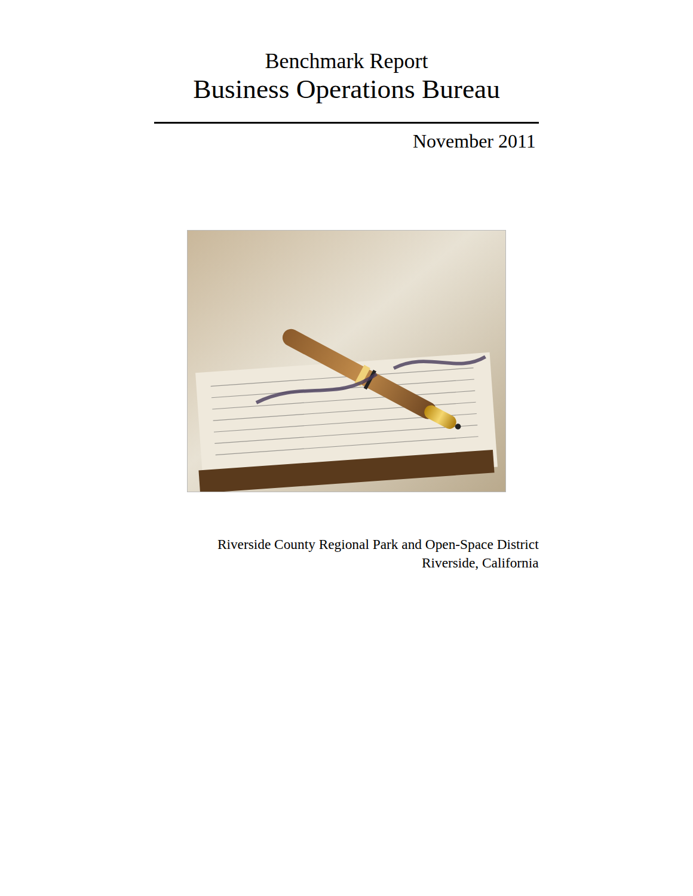Benchmark Report
Business Operations Bureau
November 2011
Riverside County Regional Park and Open-Space District
Riverside, California